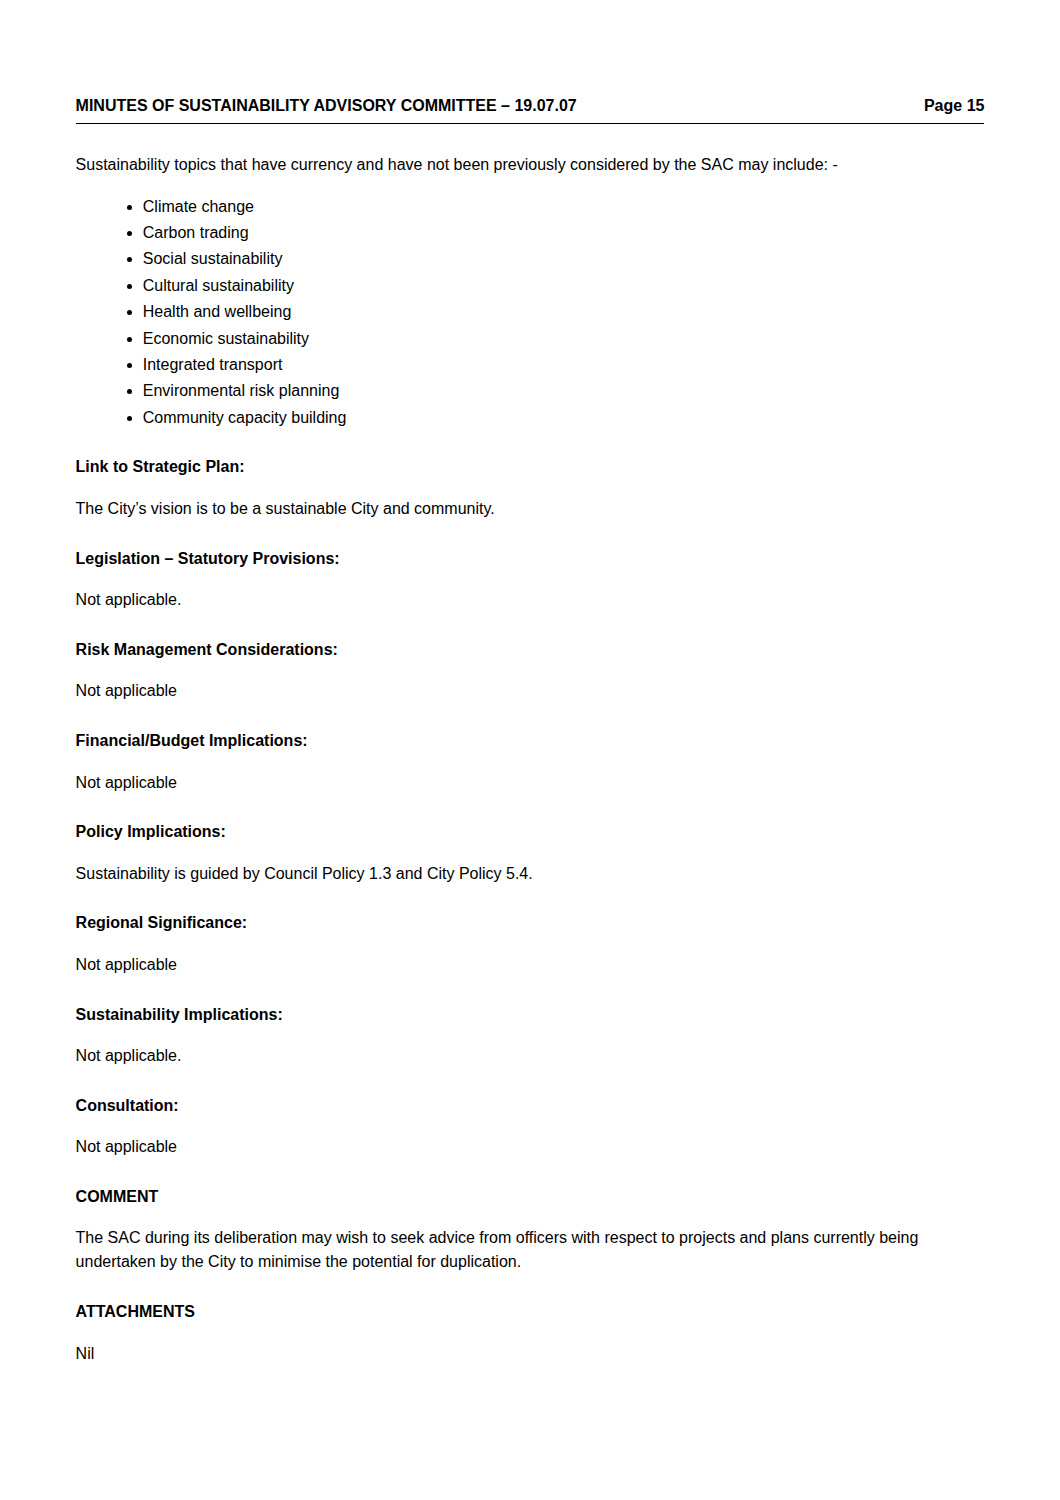MINUTES OF SUSTAINABILITY ADVISORY COMMITTEE – 19.07.07 Page 15
Sustainability topics that have currency and have not been previously considered by the SAC may include: -
Climate change
Carbon trading
Social sustainability
Cultural sustainability
Health and wellbeing
Economic sustainability
Integrated transport
Environmental risk planning
Community capacity building
Link to Strategic Plan:
The City’s vision is to be a sustainable City and community.
Legislation – Statutory Provisions:
Not applicable.
Risk Management Considerations:
Not applicable
Financial/Budget Implications:
Not applicable
Policy Implications:
Sustainability is guided by Council Policy 1.3 and City Policy 5.4.
Regional Significance:
Not applicable
Sustainability Implications:
Not applicable.
Consultation:
Not applicable
COMMENT
The SAC during its deliberation may wish to seek advice from officers with respect to projects and plans currently being undertaken by the City to minimise the potential for duplication.
ATTACHMENTS
Nil